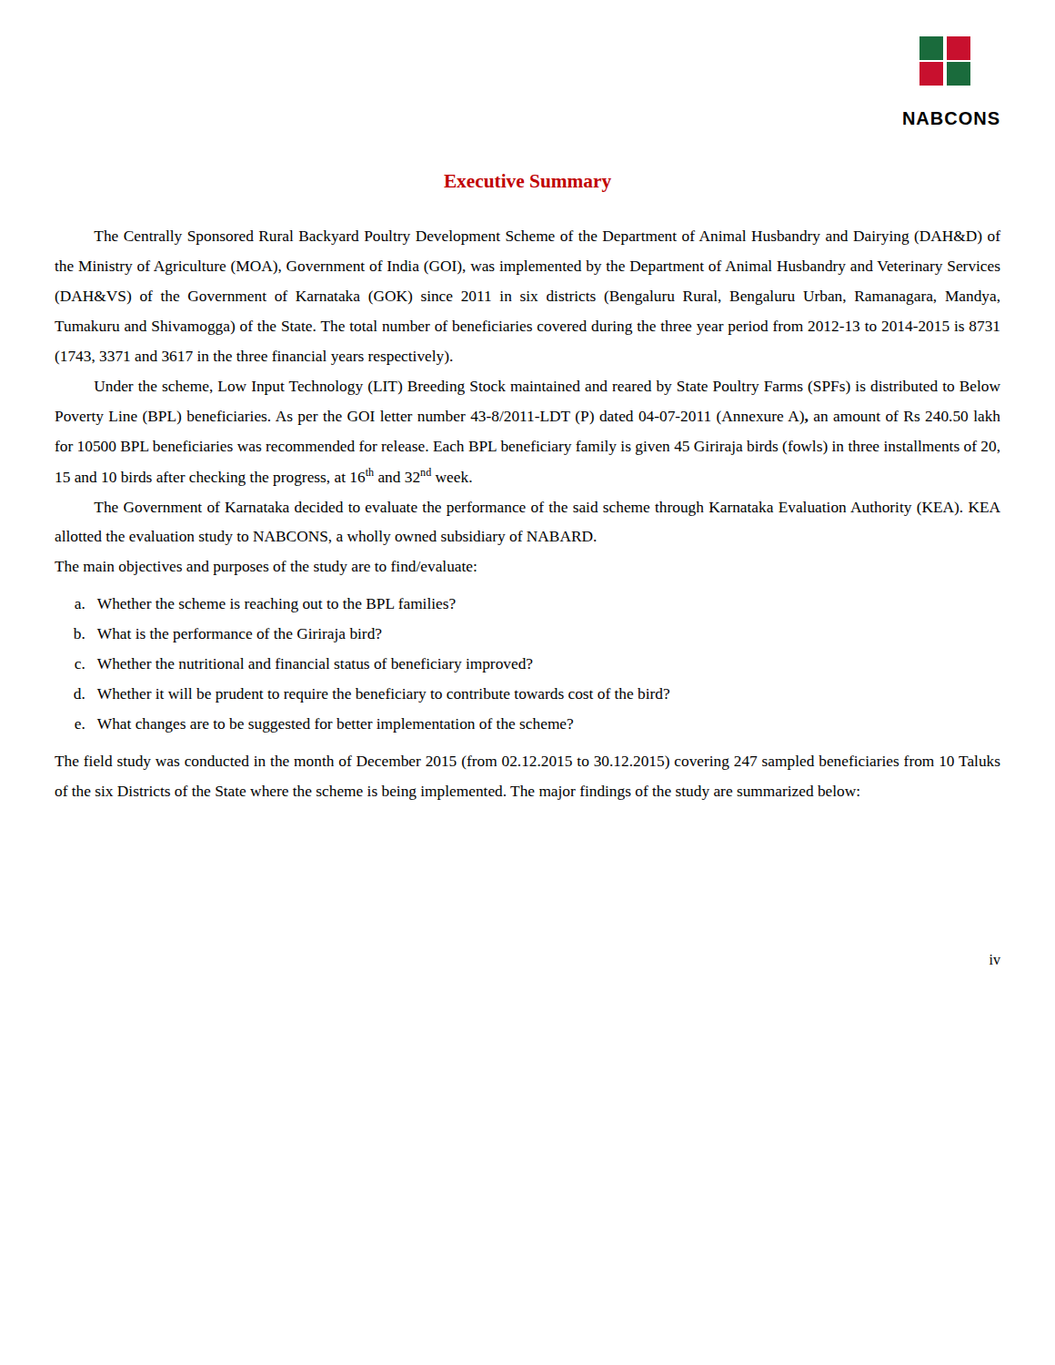NABCONS
Executive Summary
The Centrally Sponsored Rural Backyard Poultry Development Scheme of the Department of Animal Husbandry and Dairying (DAH&D) of the Ministry of Agriculture (MOA), Government of India (GOI), was implemented by the Department of Animal Husbandry and Veterinary Services (DAH&VS) of the Government of Karnataka (GOK) since 2011 in six districts (Bengaluru Rural, Bengaluru Urban, Ramanagara, Mandya, Tumakuru and Shivamogga) of the State. The total number of beneficiaries covered during the three year period from 2012-13 to 2014-2015 is 8731 (1743, 3371 and 3617 in the three financial years respectively).
Under the scheme, Low Input Technology (LIT) Breeding Stock maintained and reared by State Poultry Farms (SPFs) is distributed to Below Poverty Line (BPL) beneficiaries. As per the GOI letter number 43-8/2011-LDT (P) dated 04-07-2011 (Annexure A), an amount of Rs 240.50 lakh for 10500 BPL beneficiaries was recommended for release. Each BPL beneficiary family is given 45 Giriraja birds (fowls) in three installments of 20, 15 and 10 birds after checking the progress, at 16th and 32nd week.
The Government of Karnataka decided to evaluate the performance of the said scheme through Karnataka Evaluation Authority (KEA). KEA allotted the evaluation study to NABCONS, a wholly owned subsidiary of NABARD.
The main objectives and purposes of the study are to find/evaluate:
Whether the scheme is reaching out to the BPL families?
What is the performance of the Giriraja bird?
Whether the nutritional and financial status of beneficiary improved?
Whether it will be prudent to require the beneficiary to contribute towards cost of the bird?
What changes are to be suggested for better implementation of the scheme?
The field study was conducted in the month of December 2015 (from 02.12.2015 to 30.12.2015) covering 247 sampled beneficiaries from 10 Taluks of the six Districts of the State where the scheme is being implemented. The major findings of the study are summarized below:
iv